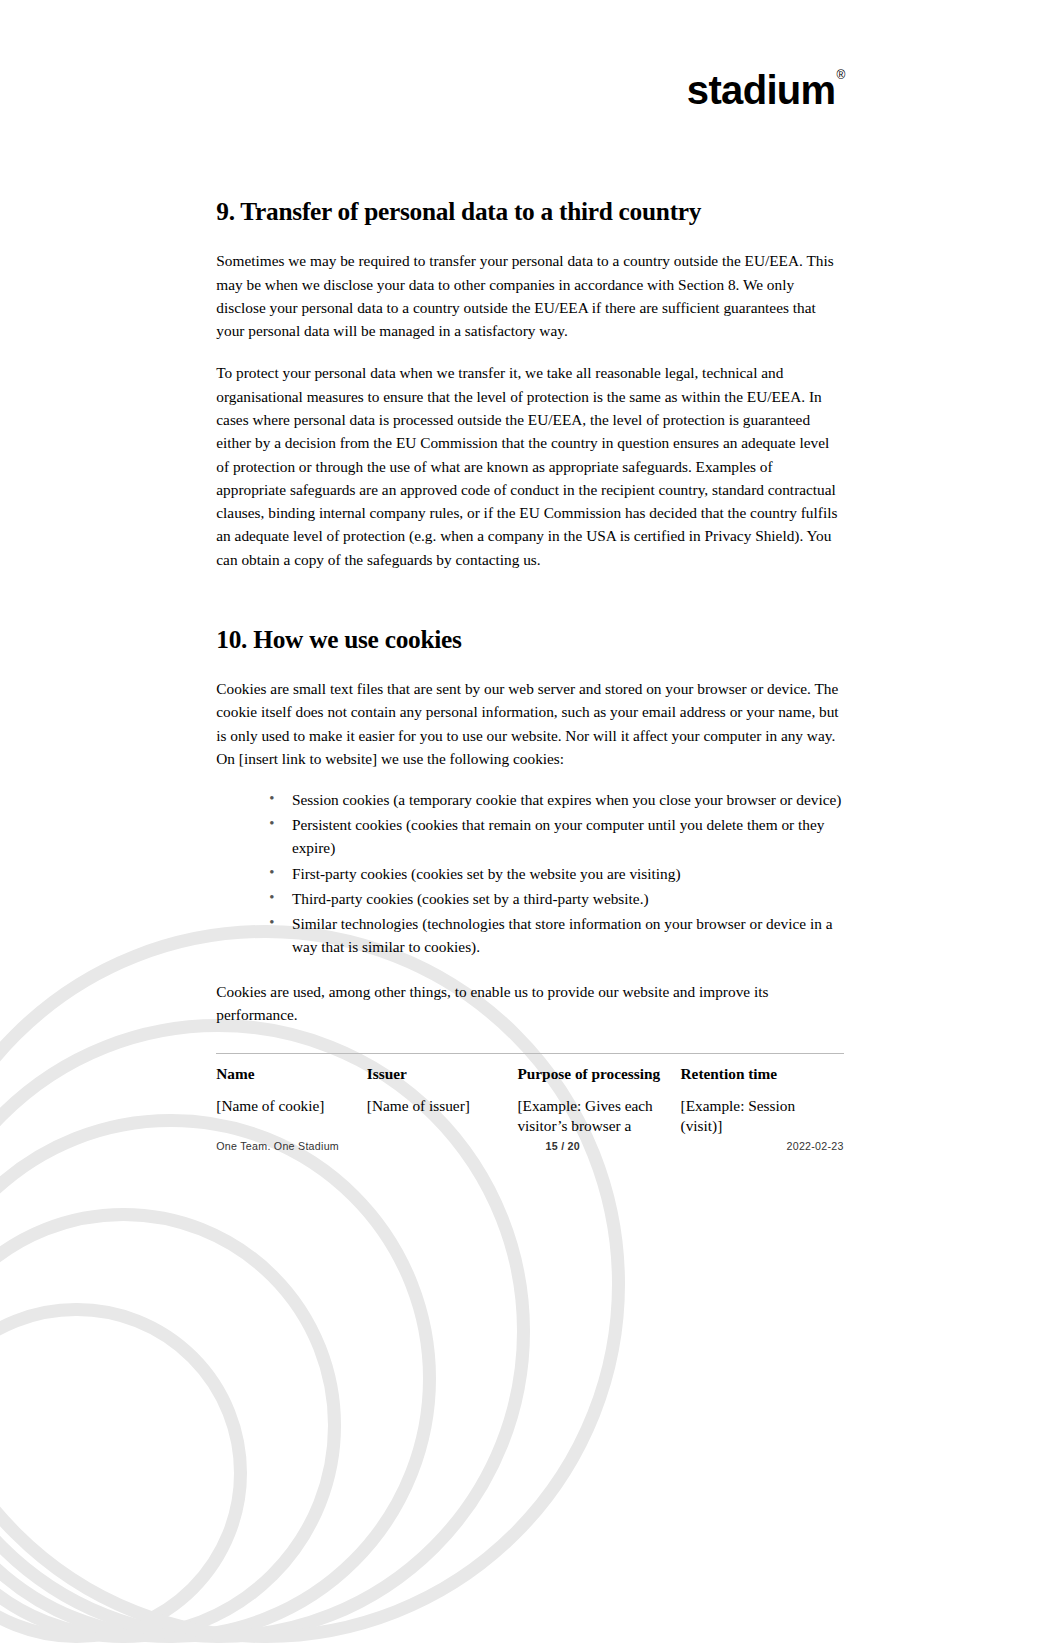stadium®
9. Transfer of personal data to a third country
Sometimes we may be required to transfer your personal data to a country outside the EU/EEA. This may be when we disclose your data to other companies in accordance with Section 8. We only disclose your personal data to a country outside the EU/EEA if there are sufficient guarantees that your personal data will be managed in a satisfactory way.
To protect your personal data when we transfer it, we take all reasonable legal, technical and organisational measures to ensure that the level of protection is the same as within the EU/EEA. In cases where personal data is processed outside the EU/EEA, the level of protection is guaranteed either by a decision from the EU Commission that the country in question ensures an adequate level of protection or through the use of what are known as appropriate safeguards. Examples of appropriate safeguards are an approved code of conduct in the recipient country, standard contractual clauses, binding internal company rules, or if the EU Commission has decided that the country fulfils an adequate level of protection (e.g. when a company in the USA is certified in Privacy Shield). You can obtain a copy of the safeguards by contacting us.
10. How we use cookies
Cookies are small text files that are sent by our web server and stored on your browser or device. The cookie itself does not contain any personal information, such as your email address or your name, but is only used to make it easier for you to use our website. Nor will it affect your computer in any way. On [insert link to website] we use the following cookies:
Session cookies (a temporary cookie that expires when you close your browser or device)
Persistent cookies (cookies that remain on your computer until you delete them or they expire)
First-party cookies (cookies set by the website you are visiting)
Third-party cookies (cookies set by a third-party website.)
Similar technologies (technologies that store information on your browser or device in a way that is similar to cookies).
Cookies are used, among other things, to enable us to provide our website and improve its performance.
| Name | Issuer | Purpose of processing | Retention time |
| --- | --- | --- | --- |
| [Name of cookie] | [Name of issuer] | [Example: Gives each visitor’s browser a | [Example: Session (visit)] |
One Team. One Stadium
15 / 20
2022-02-23